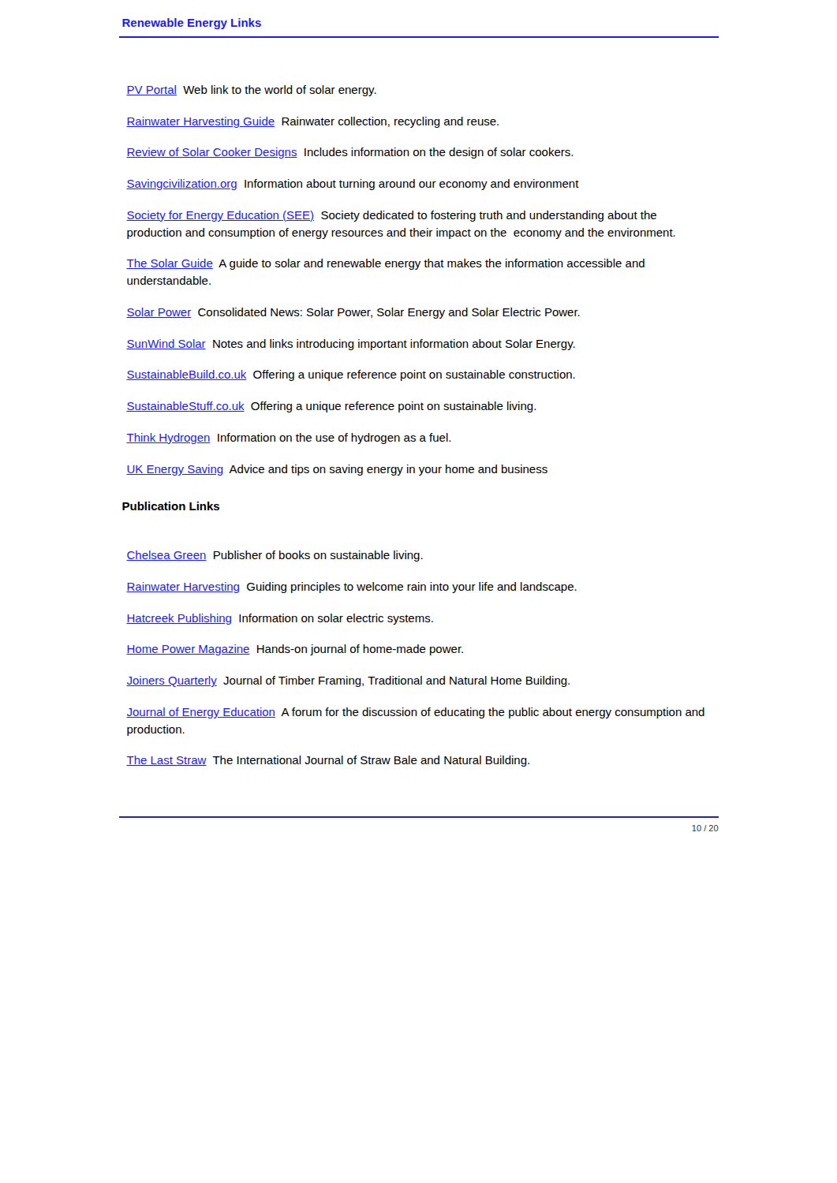Renewable Energy Links
PV Portal Web link to the world of solar energy.
Rainwater Harvesting Guide Rainwater collection, recycling and reuse.
Review of Solar Cooker Designs Includes information on the design of solar cookers.
Savingcivilization.org Information about turning around our economy and environment
Society for Energy Education (SEE) Society dedicated to fostering truth and understanding about the production and consumption of energy resources and their impact on the economy and the environment.
The Solar Guide A guide to solar and renewable energy that makes the information accessible and understandable.
Solar Power Consolidated News: Solar Power, Solar Energy and Solar Electric Power.
SunWind Solar Notes and links introducing important information about Solar Energy.
SustainableBuild.co.uk Offering a unique reference point on sustainable construction.
SustainableStuff.co.uk Offering a unique reference point on sustainable living.
Think Hydrogen Information on the use of hydrogen as a fuel.
UK Energy Saving Advice and tips on saving energy in your home and business
Publication Links
Chelsea Green Publisher of books on sustainable living.
Rainwater Harvesting Guiding principles to welcome rain into your life and landscape.
Hatcreek Publishing Information on solar electric systems.
Home Power Magazine Hands-on journal of home-made power.
Joiners Quarterly Journal of Timber Framing, Traditional and Natural Home Building.
Journal of Energy Education A forum for the discussion of educating the public about energy consumption and production.
The Last Straw The International Journal of Straw Bale and Natural Building.
10 / 20